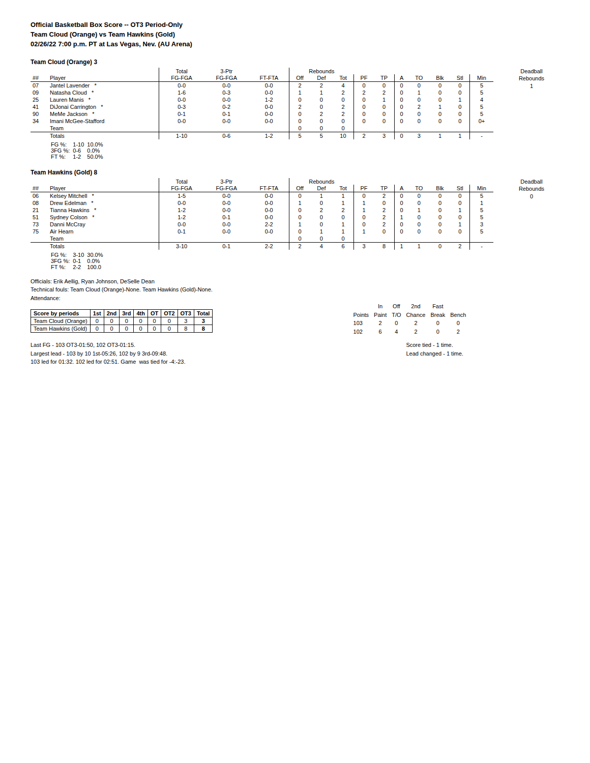Official Basketball Box Score -- OT3 Period-Only
Team Cloud (Orange) vs Team Hawkins (Gold)
02/26/22 7:00 p.m. PT at Las Vegas, Nev. (AU Arena)
Team Cloud (Orange) 3
| / / / Total / 3-Ptr / / Rebounds / / / / / / --- / --- / --- / --- / --- / --- / --- / --- / --- / --- / / ## / Player / FG-FGA / FG-FGA / FT-FTA / Off / Def / Tot / PF / TP / A / TO / Blk / Stl / Min / / 07 / Jantel Lavender * / 0-0 / 0-0 / 0-0 / 2 / 2 / 4 / 0 / 0 / 0 / 0 / 0 / 0 / 5 / / 09 / Natasha Cloud * / 1-6 / 0-3 / 0-0 / 1 / 1 / 2 / 2 / 2 / 0 / 1 / 0 / 0 / 5 / / 25 / Lauren Manis * / 0-0 / 0-0 / 1-2 / 0 / 0 / 0 / 0 / 1 / 0 / 0 / 0 / 1 / 4 / / 41 / DiJonai Carrington * / 0-3 / 0-2 / 0-0 / 2 / 0 / 2 / 0 / 0 / 0 / 2 / 1 / 0 / 5 / / 90 / MeMe Jackson * / 0-1 / 0-1 / 0-0 / 0 / 2 / 2 / 0 / 0 / 0 / 0 / 0 / 0 / 5 / / 34 / Imani McGee-Stafford / 0-0 / 0-0 / 0-0 / 0 / 0 / 0 / 0 / 0 / 0 / 0 / 0 / 0 / 0+ / / / Team / / / / 0 / 0 / 0 / / / / / / / / / / Totals / 1-10 / 0-6 / 1-2 / 5 / 5 / 10 / 2 / 3 / 0 / 3 / 1 / 1 / - / / FG %: / 1-10 / 10.0% / / 3FG %: / 0-6 / 0.0% / / FT %: / 1-2 / 50.0% / | Deadball Rebounds 1 |
Team Hawkins (Gold) 8
| / / / Total / 3-Ptr / / Rebounds / / / / / / --- / --- / --- / --- / --- / --- / --- / --- / --- / --- / / ## / Player / FG-FGA / FG-FGA / FT-FTA / Off / Def / Tot / PF / TP / A / TO / Blk / Stl / Min / / 06 / Kelsey Mitchell * / 1-5 / 0-0 / 0-0 / 0 / 1 / 1 / 0 / 2 / 0 / 0 / 0 / 0 / 5 / / 08 / Drew Edelman * / 0-0 / 0-0 / 0-0 / 1 / 0 / 1 / 1 / 0 / 0 / 0 / 0 / 0 / 1 / / 21 / Tianna Hawkins * / 1-2 / 0-0 / 0-0 / 0 / 2 / 2 / 1 / 2 / 0 / 1 / 0 / 1 / 5 / / 51 / Sydney Colson * / 1-2 / 0-1 / 0-0 / 0 / 0 / 0 / 0 / 2 / 1 / 0 / 0 / 0 / 5 / / 73 / Danni McCray / 0-0 / 0-0 / 2-2 / 1 / 0 / 1 / 0 / 2 / 0 / 0 / 0 / 1 / 3 / / 75 / Air Hearn / 0-1 / 0-0 / 0-0 / 0 / 1 / 1 / 1 / 0 / 0 / 0 / 0 / 0 / 5 / / / Team / / / / 0 / 0 / 0 / / / / / / / / / / Totals / 3-10 / 0-1 / 2-2 / 2 / 4 / 6 / 3 / 8 / 1 / 1 / 0 / 2 / - / / FG %: / 3-10 / 30.0% / / 3FG %: / 0-1 / 0.0% / / FT %: / 2-2 / 100.0 / | Deadball Rebounds 0 |
Officials: Erik Aellig, Ryan Johnson, DeSelle Dean
Technical fouls: Team Cloud (Orange)-None. Team Hawkins (Gold)-None.
Attendance:
| / Score by periods / 1st / 2nd / 3rd / 4th / OT / OT2 / OT3 / Total / / --- / --- / --- / --- / --- / --- / --- / --- / --- / / Team Cloud (Orange) / 0 / 0 / 0 / 0 / 0 / 0 / 3 / 3 / / Team Hawkins (Gold) / 0 / 0 / 0 / 0 / 0 / 0 / 8 / 8 / | / / In / Off / 2nd / Fast / / / Points / Paint / T/O / Chance / Break / Bench / / 103 / 2 / 0 / 2 / 0 / 0 / / 102 / 6 / 4 / 2 / 0 / 2 / |
| Last FG - 103 OT3-01:50, 102 OT3-01:15. Largest lead - 103 by 10 1st-05:26, 102 by 9 3rd-09:48. 103 led for 01:32. 102 led for 02:51. Game was tied for -4:-23. | Score tied - 1 time. Lead changed - 1 time. |